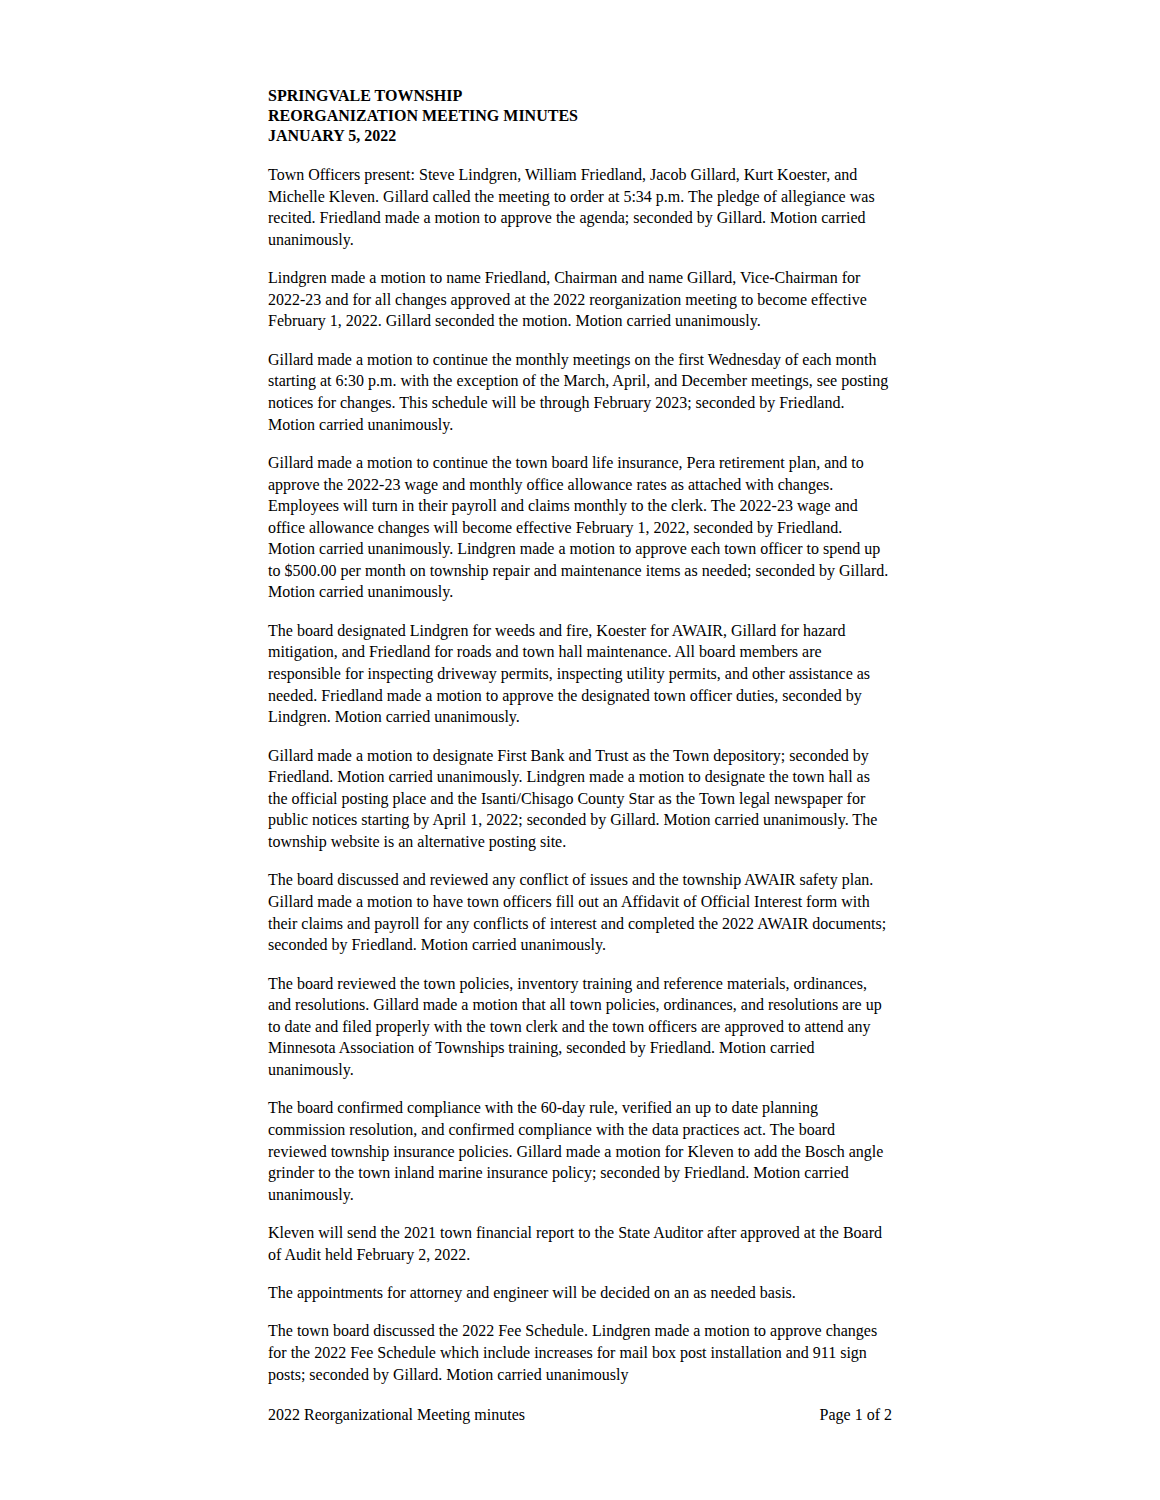SPRINGVALE TOWNSHIP
REORGANIZATION MEETING MINUTES
JANUARY 5, 2022
Town Officers present: Steve Lindgren, William Friedland, Jacob Gillard, Kurt Koester, and Michelle Kleven. Gillard called the meeting to order at 5:34 p.m. The pledge of allegiance was recited. Friedland made a motion to approve the agenda; seconded by Gillard. Motion carried unanimously.
Lindgren made a motion to name Friedland, Chairman and name Gillard, Vice-Chairman for 2022-23 and for all changes approved at the 2022 reorganization meeting to become effective February 1, 2022. Gillard seconded the motion. Motion carried unanimously.
Gillard made a motion to continue the monthly meetings on the first Wednesday of each month starting at 6:30 p.m. with the exception of the March, April, and December meetings, see posting notices for changes. This schedule will be through February 2023; seconded by Friedland. Motion carried unanimously.
Gillard made a motion to continue the town board life insurance, Pera retirement plan, and to approve the 2022-23 wage and monthly office allowance rates as attached with changes. Employees will turn in their payroll and claims monthly to the clerk. The 2022-23 wage and office allowance changes will become effective February 1, 2022, seconded by Friedland. Motion carried unanimously. Lindgren made a motion to approve each town officer to spend up to $500.00 per month on township repair and maintenance items as needed; seconded by Gillard. Motion carried unanimously.
The board designated Lindgren for weeds and fire, Koester for AWAIR, Gillard for hazard mitigation, and Friedland for roads and town hall maintenance. All board members are responsible for inspecting driveway permits, inspecting utility permits, and other assistance as needed. Friedland made a motion to approve the designated town officer duties, seconded by Lindgren. Motion carried unanimously.
Gillard made a motion to designate First Bank and Trust as the Town depository; seconded by Friedland. Motion carried unanimously. Lindgren made a motion to designate the town hall as the official posting place and the Isanti/Chisago County Star as the Town legal newspaper for public notices starting by April 1, 2022; seconded by Gillard. Motion carried unanimously. The township website is an alternative posting site.
The board discussed and reviewed any conflict of issues and the township AWAIR safety plan. Gillard made a motion to have town officers fill out an Affidavit of Official Interest form with their claims and payroll for any conflicts of interest and completed the 2022 AWAIR documents; seconded by Friedland. Motion carried unanimously.
The board reviewed the town policies, inventory training and reference materials, ordinances, and resolutions. Gillard made a motion that all town policies, ordinances, and resolutions are up to date and filed properly with the town clerk and the town officers are approved to attend any Minnesota Association of Townships training, seconded by Friedland. Motion carried unanimously.
The board confirmed compliance with the 60-day rule, verified an up to date planning commission resolution, and confirmed compliance with the data practices act. The board reviewed township insurance policies. Gillard made a motion for Kleven to add the Bosch angle grinder to the town inland marine insurance policy; seconded by Friedland. Motion carried unanimously.
Kleven will send the 2021 town financial report to the State Auditor after approved at the Board of Audit held February 2, 2022.
The appointments for attorney and engineer will be decided on an as needed basis.
The town board discussed the 2022 Fee Schedule. Lindgren made a motion to approve changes for the 2022 Fee Schedule which include increases for mail box post installation and 911 sign posts; seconded by Gillard. Motion carried unanimously
2022 Reorganizational Meeting minutes Page 1 of 2